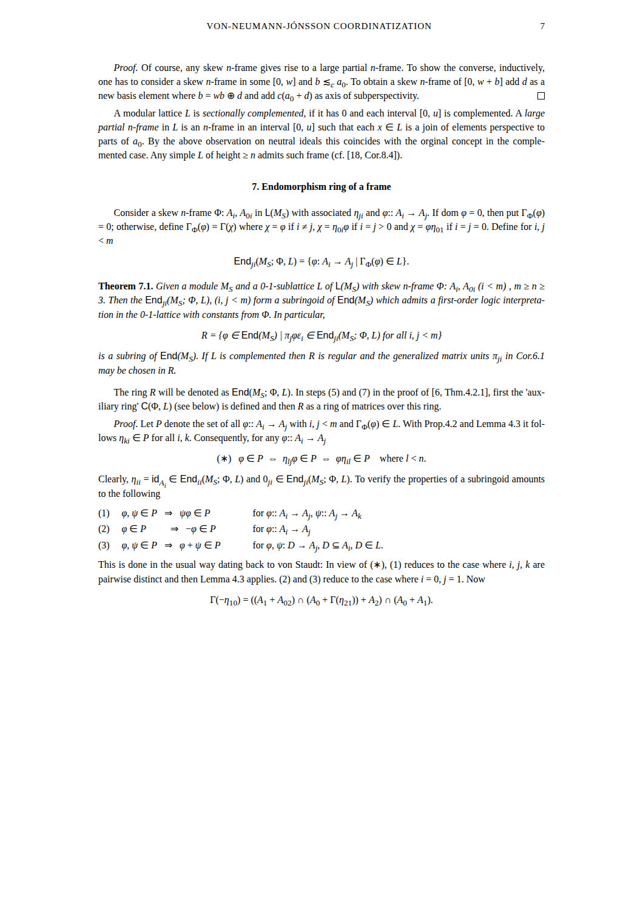VON-NEUMANN-JÓNSSON COORDINATIZATION 7
Proof. Of course, any skew n-frame gives rise to a large partial n-frame. To show the converse, inductively, one has to consider a skew n-frame in some [0, w] and b ≲c a0. To obtain a skew n-frame of [0, w + b] add d as a new basis element where b = wb ⊕ d and add c(a0 + d) as axis of subperspectivity.
A modular lattice L is sectionally complemented, if it has 0 and each interval [0, u] is complemented. A large partial n-frame in L is an n-frame in an interval [0, u] such that each x ∈ L is a join of elements perspective to parts of a0. By the above observation on neutral ideals this coincides with the orginal concept in the complemented case. Any simple L of height ≥ n admits such frame (cf. [18, Cor.8.4]).
7. Endomorphism ring of a frame
Consider a skew n-frame Φ: Ai, A0i in L(MS) with associated ηji and φ:: Ai → Aj. If dom φ = 0, then put ΓΦ(φ) = 0; otherwise, define ΓΦ(φ) = Γ(χ) where χ = φ if i ≠ j, χ = η0iφ if i = j > 0 and χ = φη01 if i = j = 0. Define for i, j < m
Endji(MS; Φ, L) = {φ: Ai → Aj | ΓΦ(φ) ∈ L}.
Theorem 7.1. Given a module MS and a 0-1-sublattice L of L(MS) with skew n-frame Φ: Ai, A0i (i < m) , m ≥ n ≥ 3. Then the Endji(MS; Φ, L), (i, j < m) form a subringoid of End(MS) which admits a first-order logic interpretation in the 0-1-lattice with constants from Φ. In particular,
R = {φ ∈ End(MS) | πjφεi ∈ Endji(MS; Φ, L) for all i, j < m}
is a subring of End(MS). If L is complemented then R is regular and the generalized matrix units πji in Cor.6.1 may be chosen in R.
The ring R will be denoted as End(MS; Φ, L). In steps (5) and (7) in the proof of [6, Thm.4.2.1], first the 'auxiliary ring' C(Φ, L) (see below) is defined and then R as a ring of matrices over this ring.
Proof. Let P denote the set of all φ:: Ai → Aj with i, j < m and ΓΦ(φ) ∈ L. With Prop.4.2 and Lemma 4.3 it follows ηki ∈ P for all i, k. Consequently, for any φ:: Ai → Aj
(∗) φ ∈ P ⇔ ηljφ ∈ P ⇔ φηil ∈ P where l < n.
Clearly, ηii = idAi ∈ Endii(MS; Φ, L) and 0ji ∈ Endji(MS; Φ, L). To verify the properties of a subringoid amounts to the following
(1) φ, ψ ∈ P ⇒ ψφ ∈ P for φ:: Ai → Aj, ψ:: Aj → Ak
(2) φ ∈ P ⇒ −φ ∈ P for φ:: Ai → Aj
(3) φ, ψ ∈ P ⇒ φ + ψ ∈ P for φ, ψ: D → Aj, D ⊆ Ai, D ∈ L.
This is done in the usual way dating back to von Staudt: In view of (∗), (1) reduces to the case where i, j, k are pairwise distinct and then Lemma 4.3 applies. (2) and (3) reduce to the case where i = 0, j = 1. Now
Γ(−η10) = ((A1 + A02) ∩ (A0 + Γ(η21)) + A2) ∩ (A0 + A1).